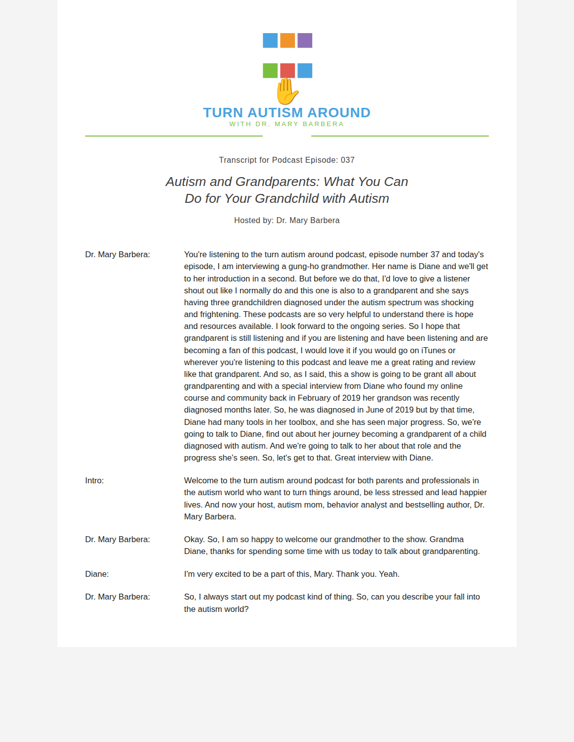■■■
■■■
✋
TURN AUTISM AROUND
WITH DR. MARY BARBERA
Transcript for Podcast Episode: 037
Autism and Grandparents: What You Can
Do for Your Grandchild with Autism
Hosted by: Dr. Mary Barbera
Dr. Mary Barbera:
You're listening to the turn autism around podcast, episode number 37 and today's episode, I am interviewing a gung-ho grandmother. Her name is Diane and we'll get to her introduction in a second. But before we do that, I'd love to give a listener shout out like I normally do and this one is also to a grandparent and she says having three grandchildren diagnosed under the autism spectrum was shocking and frightening. These podcasts are so very helpful to understand there is hope and resources available. I look forward to the ongoing series. So I hope that grandparent is still listening and if you are listening and have been listening and are becoming a fan of this podcast, I would love it if you would go on iTunes or wherever you're listening to this podcast and leave me a great rating and review like that grandparent. And so, as I said, this a show is going to be grant all about grandparenting and with a special interview from Diane who found my online course and community back in February of 2019 her grandson was recently diagnosed months later. So, he was diagnosed in June of 2019 but by that time, Diane had many tools in her toolbox, and she has seen major progress. So, we're going to talk to Diane, find out about her journey becoming a grandparent of a child diagnosed with autism. And we're going to talk to her about that role and the progress she's seen. So, let's get to that. Great interview with Diane.
Intro:
Welcome to the turn autism around podcast for both parents and professionals in the autism world who want to turn things around, be less stressed and lead happier lives. And now your host, autism mom, behavior analyst and bestselling author, Dr. Mary Barbera.
Dr. Mary Barbera:
Okay. So, I am so happy to welcome our grandmother to the show. Grandma Diane, thanks for spending some time with us today to talk about grandparenting.
Diane:
I'm very excited to be a part of this, Mary. Thank you. Yeah.
Dr. Mary Barbera:
So, I always start out my podcast kind of thing. So, can you describe your fall into the autism world?